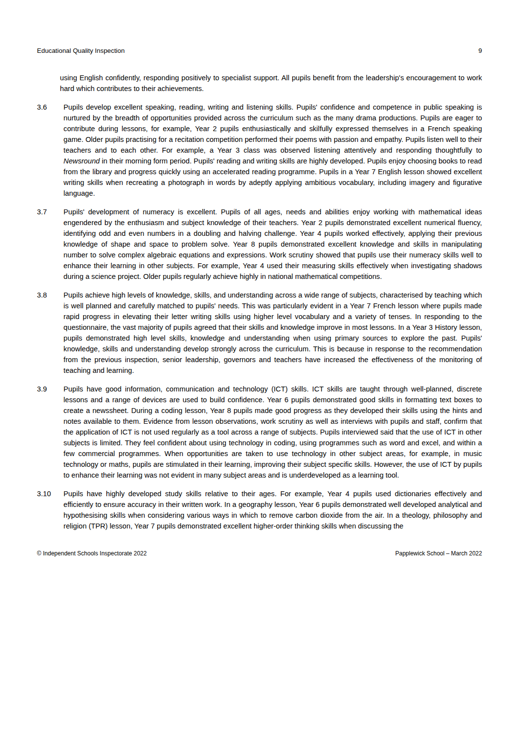Educational Quality Inspection 9
using English confidently, responding positively to specialist support. All pupils benefit from the leadership's encouragement to work hard which contributes to their achievements.
3.6
Pupils develop excellent speaking, reading, writing and listening skills. Pupils' confidence and competence in public speaking is nurtured by the breadth of opportunities provided across the curriculum such as the many drama productions. Pupils are eager to contribute during lessons, for example, Year 2 pupils enthusiastically and skilfully expressed themselves in a French speaking game. Older pupils practising for a recitation competition performed their poems with passion and empathy. Pupils listen well to their teachers and to each other. For example, a Year 3 class was observed listening attentively and responding thoughtfully to Newsround in their morning form period. Pupils' reading and writing skills are highly developed. Pupils enjoy choosing books to read from the library and progress quickly using an accelerated reading programme. Pupils in a Year 7 English lesson showed excellent writing skills when recreating a photograph in words by adeptly applying ambitious vocabulary, including imagery and figurative language.
3.7
Pupils' development of numeracy is excellent. Pupils of all ages, needs and abilities enjoy working with mathematical ideas engendered by the enthusiasm and subject knowledge of their teachers. Year 2 pupils demonstrated excellent numerical fluency, identifying odd and even numbers in a doubling and halving challenge. Year 4 pupils worked effectively, applying their previous knowledge of shape and space to problem solve. Year 8 pupils demonstrated excellent knowledge and skills in manipulating number to solve complex algebraic equations and expressions. Work scrutiny showed that pupils use their numeracy skills well to enhance their learning in other subjects. For example, Year 4 used their measuring skills effectively when investigating shadows during a science project. Older pupils regularly achieve highly in national mathematical competitions.
3.8
Pupils achieve high levels of knowledge, skills, and understanding across a wide range of subjects, characterised by teaching which is well planned and carefully matched to pupils' needs. This was particularly evident in a Year 7 French lesson where pupils made rapid progress in elevating their letter writing skills using higher level vocabulary and a variety of tenses. In responding to the questionnaire, the vast majority of pupils agreed that their skills and knowledge improve in most lessons. In a Year 3 History lesson, pupils demonstrated high level skills, knowledge and understanding when using primary sources to explore the past. Pupils' knowledge, skills and understanding develop strongly across the curriculum. This is because in response to the recommendation from the previous inspection, senior leadership, governors and teachers have increased the effectiveness of the monitoring of teaching and learning.
3.9
Pupils have good information, communication and technology (ICT) skills. ICT skills are taught through well-planned, discrete lessons and a range of devices are used to build confidence. Year 6 pupils demonstrated good skills in formatting text boxes to create a newssheet. During a coding lesson, Year 8 pupils made good progress as they developed their skills using the hints and notes available to them. Evidence from lesson observations, work scrutiny as well as interviews with pupils and staff, confirm that the application of ICT is not used regularly as a tool across a range of subjects. Pupils interviewed said that the use of ICT in other subjects is limited. They feel confident about using technology in coding, using programmes such as word and excel, and within a few commercial programmes. When opportunities are taken to use technology in other subject areas, for example, in music technology or maths, pupils are stimulated in their learning, improving their subject specific skills. However, the use of ICT by pupils to enhance their learning was not evident in many subject areas and is underdeveloped as a learning tool.
3.10
Pupils have highly developed study skills relative to their ages. For example, Year 4 pupils used dictionaries effectively and efficiently to ensure accuracy in their written work. In a geography lesson, Year 6 pupils demonstrated well developed analytical and hypothesising skills when considering various ways in which to remove carbon dioxide from the air. In a theology, philosophy and religion (TPR) lesson, Year 7 pupils demonstrated excellent higher-order thinking skills when discussing the
© Independent Schools Inspectorate 2022 Papplewick School – March 2022